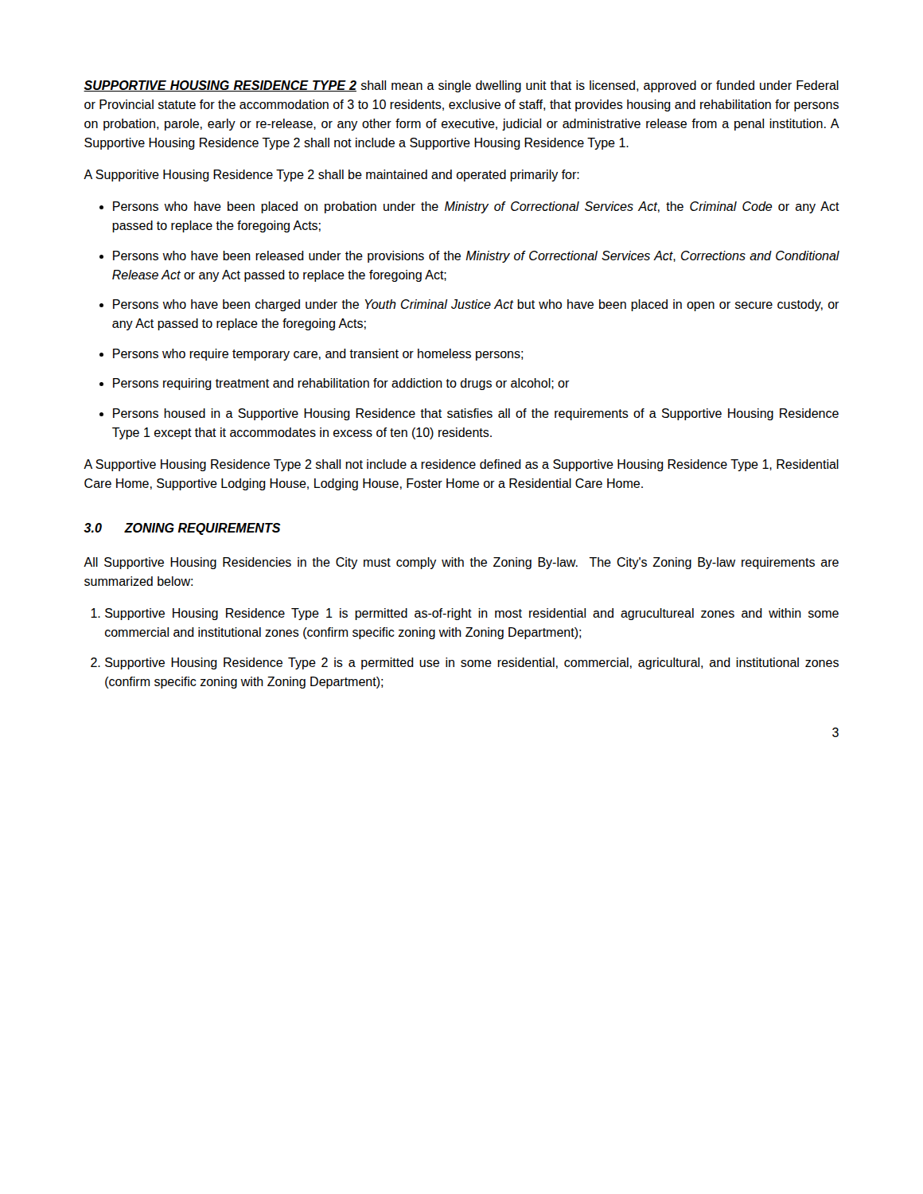SUPPORTIVE HOUSING RESIDENCE TYPE 2 shall mean a single dwelling unit that is licensed, approved or funded under Federal or Provincial statute for the accommodation of 3 to 10 residents, exclusive of staff, that provides housing and rehabilitation for persons on probation, parole, early or re-release, or any other form of executive, judicial or administrative release from a penal institution. A Supportive Housing Residence Type 2 shall not include a Supportive Housing Residence Type 1.
A Supporitive Housing Residence Type 2 shall be maintained and operated primarily for:
Persons who have been placed on probation under the Ministry of Correctional Services Act, the Criminal Code or any Act passed to replace the foregoing Acts;
Persons who have been released under the provisions of the Ministry of Correctional Services Act, Corrections and Conditional Release Act or any Act passed to replace the foregoing Act;
Persons who have been charged under the Youth Criminal Justice Act but who have been placed in open or secure custody, or any Act passed to replace the foregoing Acts;
Persons who require temporary care, and transient or homeless persons;
Persons requiring treatment and rehabilitation for addiction to drugs or alcohol; or
Persons housed in a Supportive Housing Residence that satisfies all of the requirements of a Supportive Housing Residence Type 1 except that it accommodates in excess of ten (10) residents.
A Supportive Housing Residence Type 2 shall not include a residence defined as a Supportive Housing Residence Type 1, Residential Care Home, Supportive Lodging House, Lodging House, Foster Home or a Residential Care Home.
3.0 ZONING REQUIREMENTS
All Supportive Housing Residencies in the City must comply with the Zoning By-law. The City's Zoning By-law requirements are summarized below:
Supportive Housing Residence Type 1 is permitted as-of-right in most residential and agrucultureal zones and within some commercial and institutional zones (confirm specific zoning with Zoning Department);
Supportive Housing Residence Type 2 is a permitted use in some residential, commercial, agricultural, and institutional zones (confirm specific zoning with Zoning Department);
3